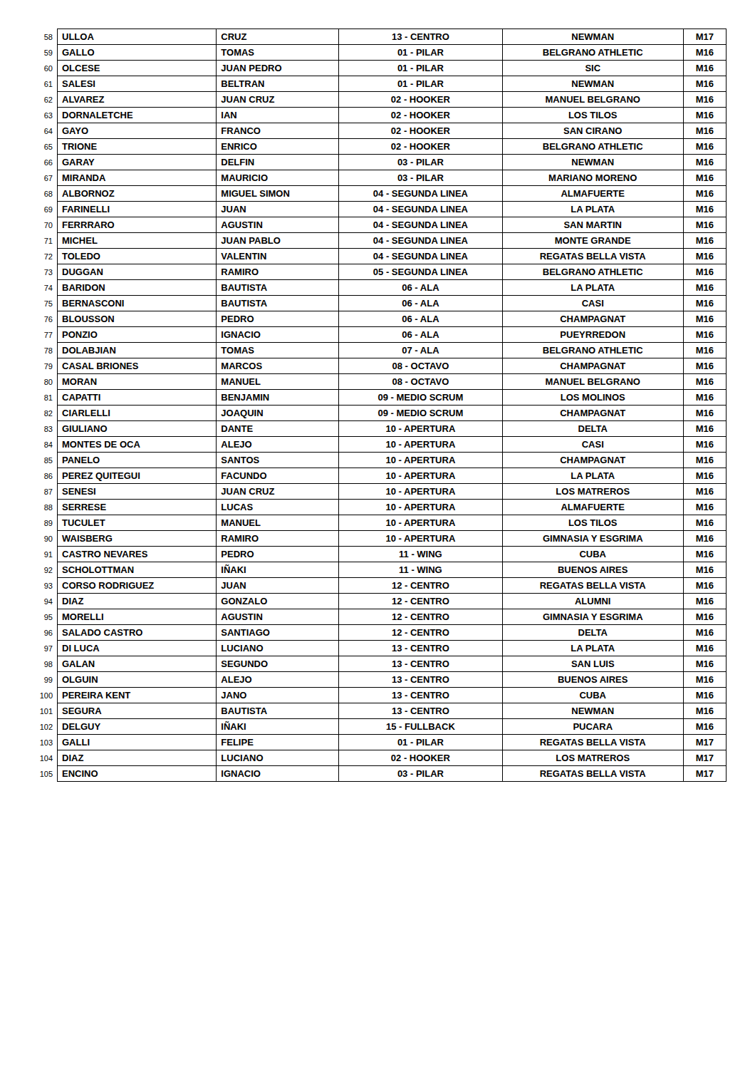| 58 | ULLOA | CRUZ | 13 - CENTRO | NEWMAN | M17 |
| 59 | GALLO | TOMAS | 01 - PILAR | BELGRANO ATHLETIC | M16 |
| 60 | OLCESE | JUAN PEDRO | 01 - PILAR | SIC | M16 |
| 61 | SALESI | BELTRAN | 01 - PILAR | NEWMAN | M16 |
| 62 | ALVAREZ | JUAN CRUZ | 02 - HOOKER | MANUEL BELGRANO | M16 |
| 63 | DORNALETCHE | IAN | 02 - HOOKER | LOS TILOS | M16 |
| 64 | GAYO | FRANCO | 02 - HOOKER | SAN CIRANO | M16 |
| 65 | TRIONE | ENRICO | 02 - HOOKER | BELGRANO ATHLETIC | M16 |
| 66 | GARAY | DELFIN | 03 - PILAR | NEWMAN | M16 |
| 67 | MIRANDA | MAURICIO | 03 - PILAR | MARIANO MORENO | M16 |
| 68 | ALBORNOZ | MIGUEL SIMON | 04 - SEGUNDA LINEA | ALMAFUERTE | M16 |
| 69 | FARINELLI | JUAN | 04 - SEGUNDA LINEA | LA PLATA | M16 |
| 70 | FERRRARO | AGUSTIN | 04 - SEGUNDA LINEA | SAN MARTIN | M16 |
| 71 | MICHEL | JUAN PABLO | 04 - SEGUNDA LINEA | MONTE GRANDE | M16 |
| 72 | TOLEDO | VALENTIN | 04 - SEGUNDA LINEA | REGATAS BELLA VISTA | M16 |
| 73 | DUGGAN | RAMIRO | 05 - SEGUNDA LINEA | BELGRANO ATHLETIC | M16 |
| 74 | BARIDON | BAUTISTA | 06 - ALA | LA PLATA | M16 |
| 75 | BERNASCONI | BAUTISTA | 06 - ALA | CASI | M16 |
| 76 | BLOUSSON | PEDRO | 06 - ALA | CHAMPAGNAT | M16 |
| 77 | PONZIO | IGNACIO | 06 - ALA | PUEYRREDON | M16 |
| 78 | DOLABJIAN | TOMAS | 07 - ALA | BELGRANO ATHLETIC | M16 |
| 79 | CASAL BRIONES | MARCOS | 08 - OCTAVO | CHAMPAGNAT | M16 |
| 80 | MORAN | MANUEL | 08 - OCTAVO | MANUEL BELGRANO | M16 |
| 81 | CAPATTI | BENJAMIN | 09 - MEDIO SCRUM | LOS MOLINOS | M16 |
| 82 | CIARLELLI | JOAQUIN | 09 - MEDIO SCRUM | CHAMPAGNAT | M16 |
| 83 | GIULIANO | DANTE | 10 - APERTURA | DELTA | M16 |
| 84 | MONTES DE OCA | ALEJO | 10 - APERTURA | CASI | M16 |
| 85 | PANELO | SANTOS | 10 - APERTURA | CHAMPAGNAT | M16 |
| 86 | PEREZ QUITEGUI | FACUNDO | 10 - APERTURA | LA PLATA | M16 |
| 87 | SENESI | JUAN CRUZ | 10 - APERTURA | LOS MATREROS | M16 |
| 88 | SERRESE | LUCAS | 10 - APERTURA | ALMAFUERTE | M16 |
| 89 | TUCULET | MANUEL | 10 - APERTURA | LOS TILOS | M16 |
| 90 | WAISBERG | RAMIRO | 10 - APERTURA | GIMNASIA Y ESGRIMA | M16 |
| 91 | CASTRO NEVARES | PEDRO | 11 - WING | CUBA | M16 |
| 92 | SCHOLOTTMAN | IÑAKI | 11 - WING | BUENOS AIRES | M16 |
| 93 | CORSO RODRIGUEZ | JUAN | 12 - CENTRO | REGATAS BELLA VISTA | M16 |
| 94 | DIAZ | GONZALO | 12 - CENTRO | ALUMNI | M16 |
| 95 | MORELLI | AGUSTIN | 12 - CENTRO | GIMNASIA Y ESGRIMA | M16 |
| 96 | SALADO CASTRO | SANTIAGO | 12 - CENTRO | DELTA | M16 |
| 97 | DI LUCA | LUCIANO | 13 - CENTRO | LA PLATA | M16 |
| 98 | GALAN | SEGUNDO | 13 - CENTRO | SAN LUIS | M16 |
| 99 | OLGUIN | ALEJO | 13 - CENTRO | BUENOS AIRES | M16 |
| 100 | PEREIRA KENT | JANO | 13 - CENTRO | CUBA | M16 |
| 101 | SEGURA | BAUTISTA | 13 - CENTRO | NEWMAN | M16 |
| 102 | DELGUY | IÑAKI | 15 - FULLBACK | PUCARA | M16 |
| 103 | GALLI | FELIPE | 01 - PILAR | REGATAS BELLA VISTA | M17 |
| 104 | DIAZ | LUCIANO | 02 - HOOKER | LOS MATREROS | M17 |
| 105 | ENCINO | IGNACIO | 03 - PILAR | REGATAS BELLA VISTA | M17 |